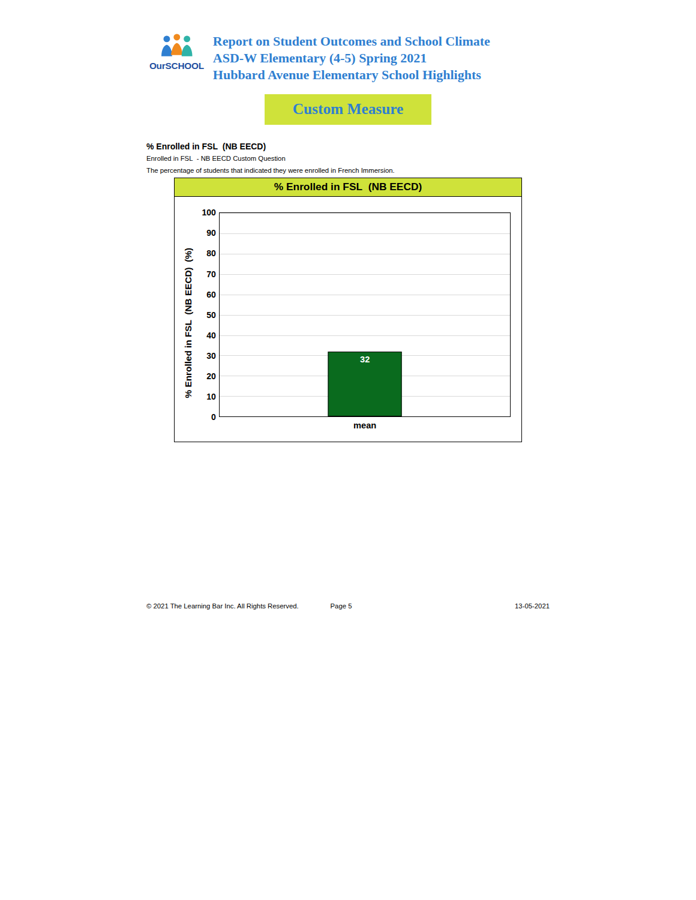Our SCHOOL
Report on Student Outcomes and School Climate
ASD-W Elementary (4-5) Spring 2021
Hubbard Avenue Elementary School Highlights
Custom Measure
% Enrolled in FSL (NB EECD)
Enrolled in FSL - NB EECD Custom Question
The percentage of students that indicated they were enrolled in French Immersion.
% Enrolled in FSL (NB EECD)
% Enrolled in FSL (NB EECD) (%)
100 90 80 70 60 50 40 30 20 10 0
32
mean
© 2021 The Learning Bar Inc. All Rights Reserved.
Page 5
13-05-2021